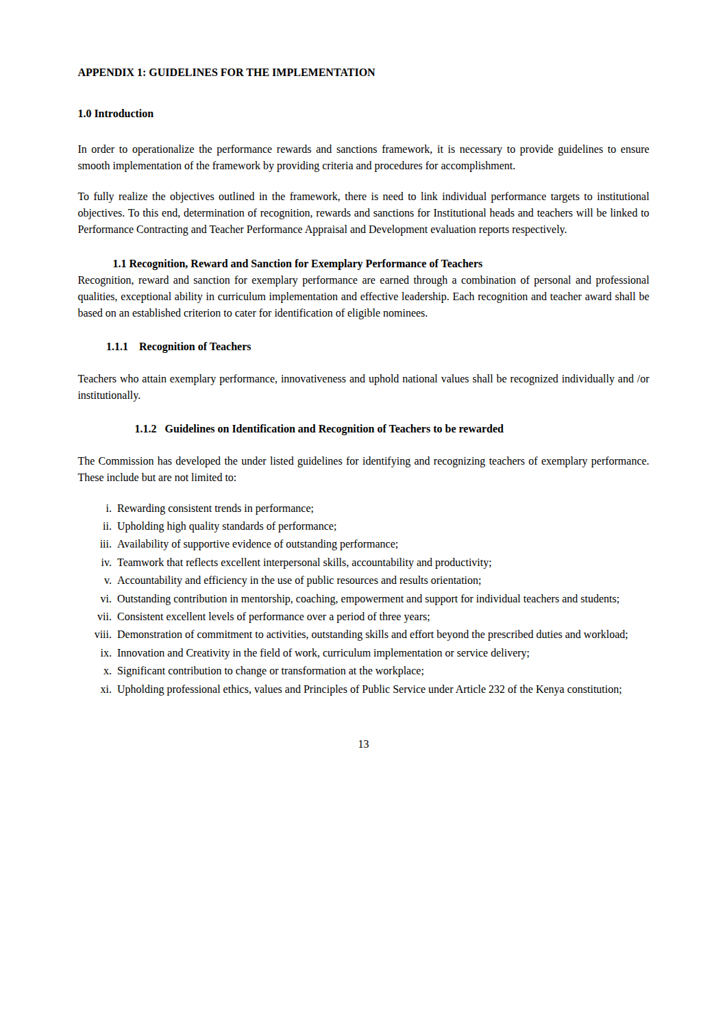APPENDIX 1: GUIDELINES FOR THE IMPLEMENTATION
1.0 Introduction
In order to operationalize the performance rewards and sanctions framework, it is necessary to provide guidelines to ensure smooth implementation of the framework by providing criteria and procedures for accomplishment.
To fully realize the objectives outlined in the framework, there is need to link individual performance targets to institutional objectives. To this end, determination of recognition, rewards and sanctions for Institutional heads and teachers will be linked to Performance Contracting and Teacher Performance Appraisal and Development evaluation reports respectively.
1.1 Recognition, Reward and Sanction for Exemplary Performance of Teachers
Recognition, reward and sanction for exemplary performance are earned through a combination of personal and professional qualities, exceptional ability in curriculum implementation and effective leadership. Each recognition and teacher award shall be based on an established criterion to cater for identification of eligible nominees.
1.1.1 Recognition of Teachers
Teachers who attain exemplary performance, innovativeness and uphold national values shall be recognized individually and /or institutionally.
1.1.2 Guidelines on Identification and Recognition of Teachers to be rewarded
The Commission has developed the under listed guidelines for identifying and recognizing teachers of exemplary performance. These include but are not limited to:
Rewarding consistent trends in performance;
Upholding high quality standards of performance;
Availability of supportive evidence of outstanding performance;
Teamwork that reflects excellent interpersonal skills, accountability and productivity;
Accountability and efficiency in the use of public resources and results orientation;
Outstanding contribution in mentorship, coaching, empowerment and support for individual teachers and students;
Consistent excellent levels of performance over a period of three years;
Demonstration of commitment to activities, outstanding skills and effort beyond the prescribed duties and workload;
Innovation and Creativity in the field of work, curriculum implementation or service delivery;
Significant contribution to change or transformation at the workplace;
Upholding professional ethics, values and Principles of Public Service under Article 232 of the Kenya constitution;
13